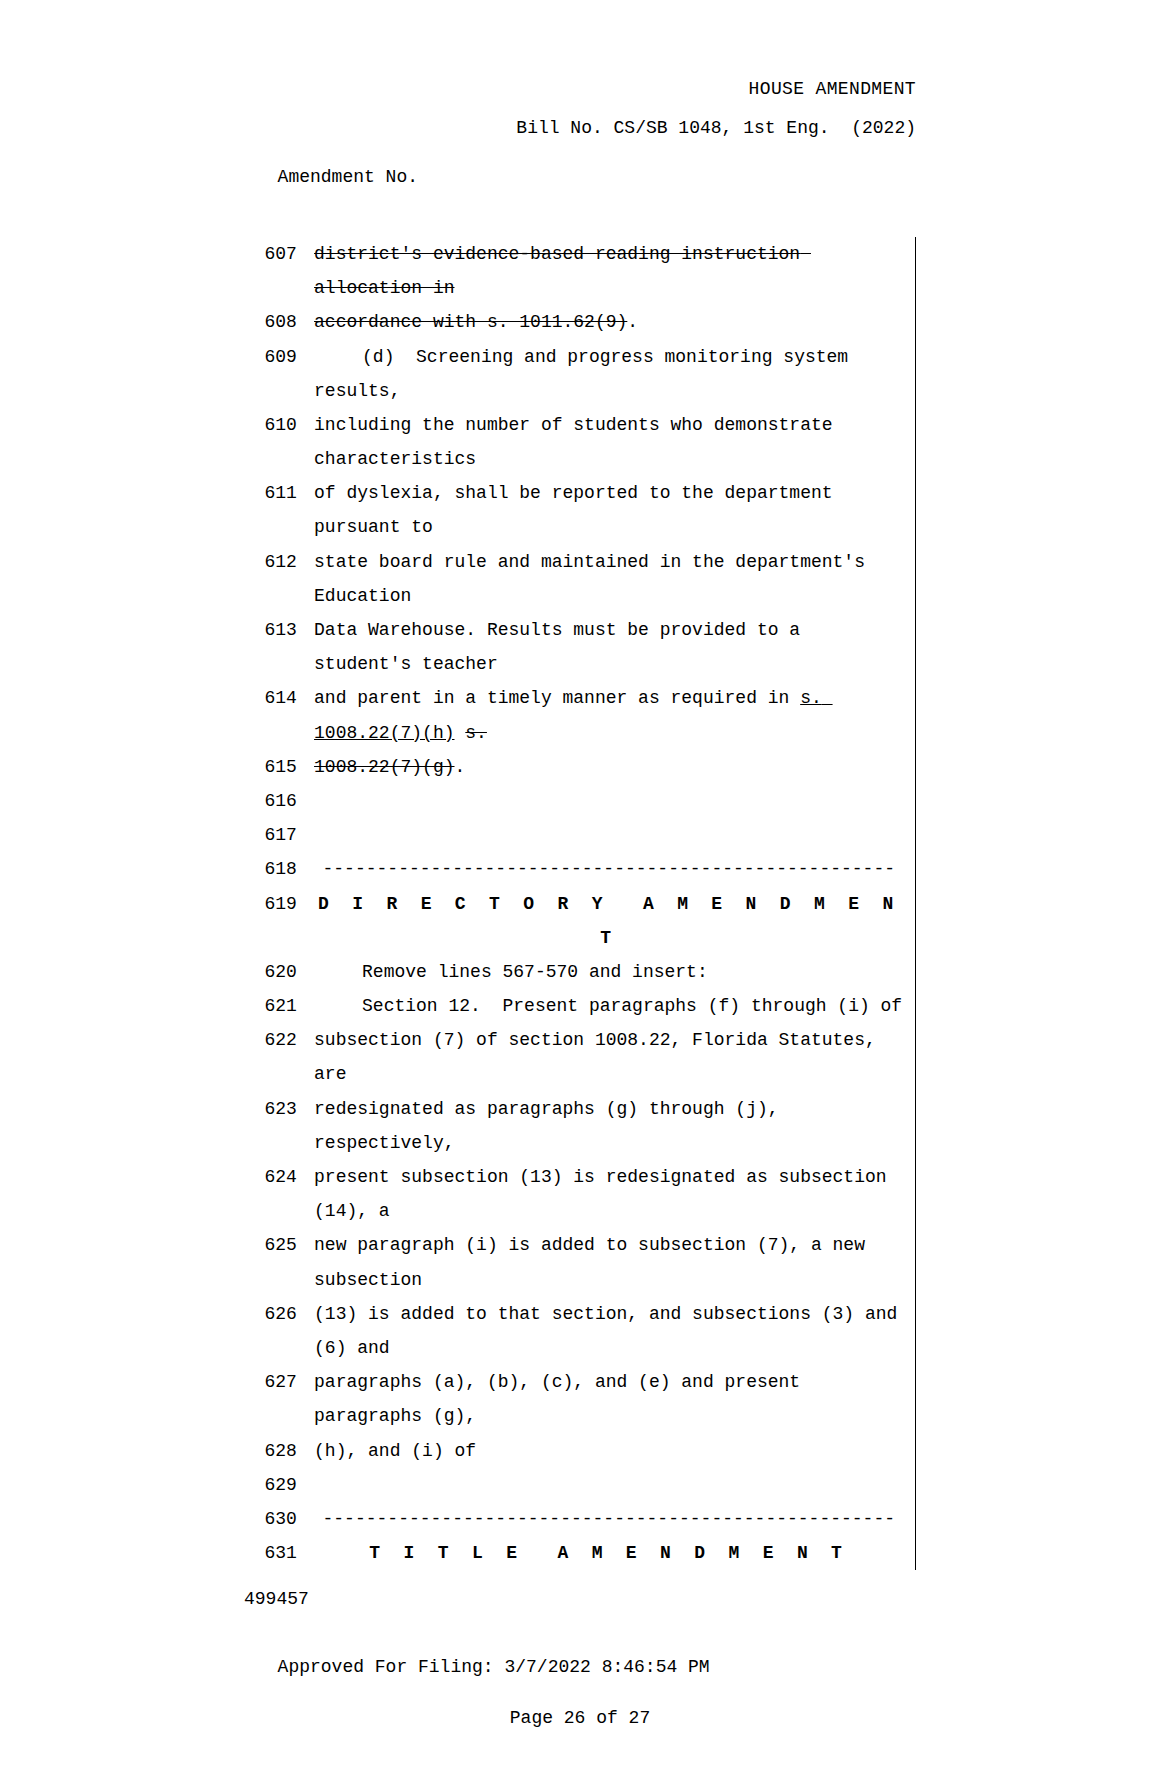HOUSE AMENDMENT
Bill No. CS/SB 1048, 1st Eng. (2022)
Amendment No.
607
district's evidence-based reading instruction allocation in
608
accordance with s. 1011.62(9).
609
(d) Screening and progress monitoring system results,
610
including the number of students who demonstrate characteristics
611
of dyslexia, shall be reported to the department pursuant to
612
state board rule and maintained in the department's Education
613
Data Warehouse. Results must be provided to a student's teacher
614
and parent in a timely manner as required in s. 1008.22(7)(h) s.
615
1008.22(7)(g).
616
617
618
-----------------------------------------------------
619
D I R E C T O R Y A M E N D M E N T
620
Remove lines 567-570 and insert:
621
Section 12. Present paragraphs (f) through (i) of
622
subsection (7) of section 1008.22, Florida Statutes, are
623
redesignated as paragraphs (g) through (j), respectively,
624
present subsection (13) is redesignated as subsection (14), a
625
new paragraph (i) is added to subsection (7), a new subsection
626
(13) is added to that section, and subsections (3) and (6) and
627
paragraphs (a), (b), (c), and (e) and present paragraphs (g),
628
(h), and (i) of
629
630
-----------------------------------------------------
631
T I T L E A M E N D M E N T
499457
Approved For Filing: 3/7/2022 8:46:54 PM
Page 26 of 27